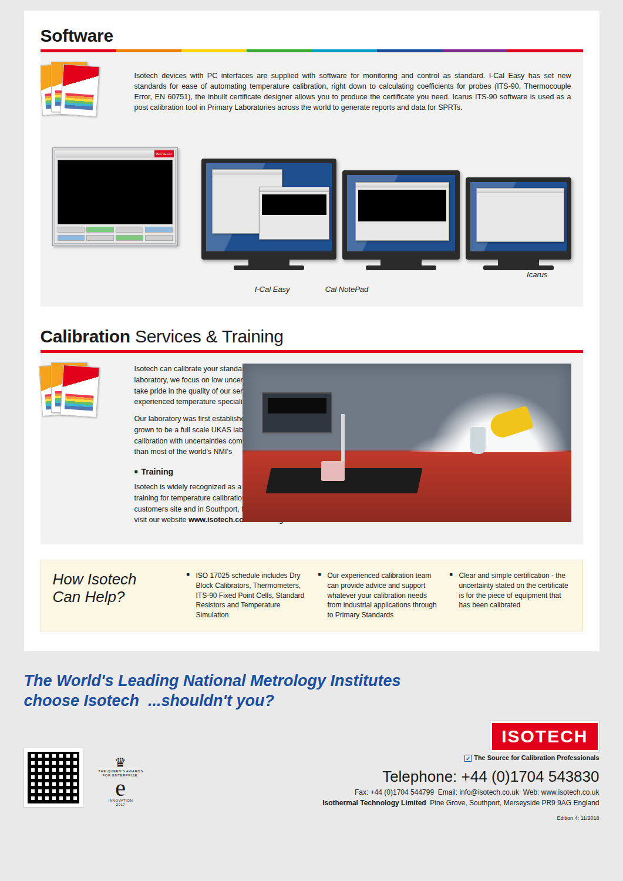Software
Isotech devices with PC interfaces are supplied with software for monitoring and control as standard. I-Cal Easy has set new standards for ease of automating temperature calibration, right down to calculating coefficients for probes (ITS-90, Thermocouple Error, EN 60751), the inbuilt certificate designer allows you to produce the certificate you need. Icarus ITS-90 software is used as a post calibration tool in Primary Laboratories across the world to generate reports and data for SPRTs.
Icarus
I-Cal Easy
Cal NotePad
Calibration Services & Training
Isotech can calibrate your standards in our leading laboratory, we focus on low uncertainty calibration and take pride in the quality of our service from experienced temperature specialists.
Our laboratory was first established in 1980 and has grown to be a full scale UKAS laboratory providing calibration with uncertainties comparable, if not better, than most of the world's NMI's
Training
Isotech is widely recognized as a leading provider of training for temperature calibration both at the customers site and in Southport, for me more details visit our website www.isotech.co.uk/training
How Isotech
Can Help?
ISO 17025 schedule includes Dry Block Calibrators, Thermometers, ITS-90 Fixed Point Cells, Standard Resistors and Temperature Simulation
Our experienced calibration team can provide advice and support whatever your calibration needs from industrial applications through to Primary Standards
Clear and simple certification - the uncertainty stated on the certificate is for the piece of equipment that has been calibrated
The World's Leading National Metrology Institutes
choose Isotech ...shouldn't you?
♛
THE QUEEN'S AWARDS
FOR ENTERPRISE:
e
INNOVATION
2017
ISOTECH
✓The Source for Calibration Professionals
Telephone: +44 (0)1704 543830
Fax: +44 (0)1704 544799 Email: info@isotech.co.uk Web: www.isotech.co.uk
Isothermal Technology Limited Pine Grove, Southport, Merseyside PR9 9AG England
Edition 4: 11/2018